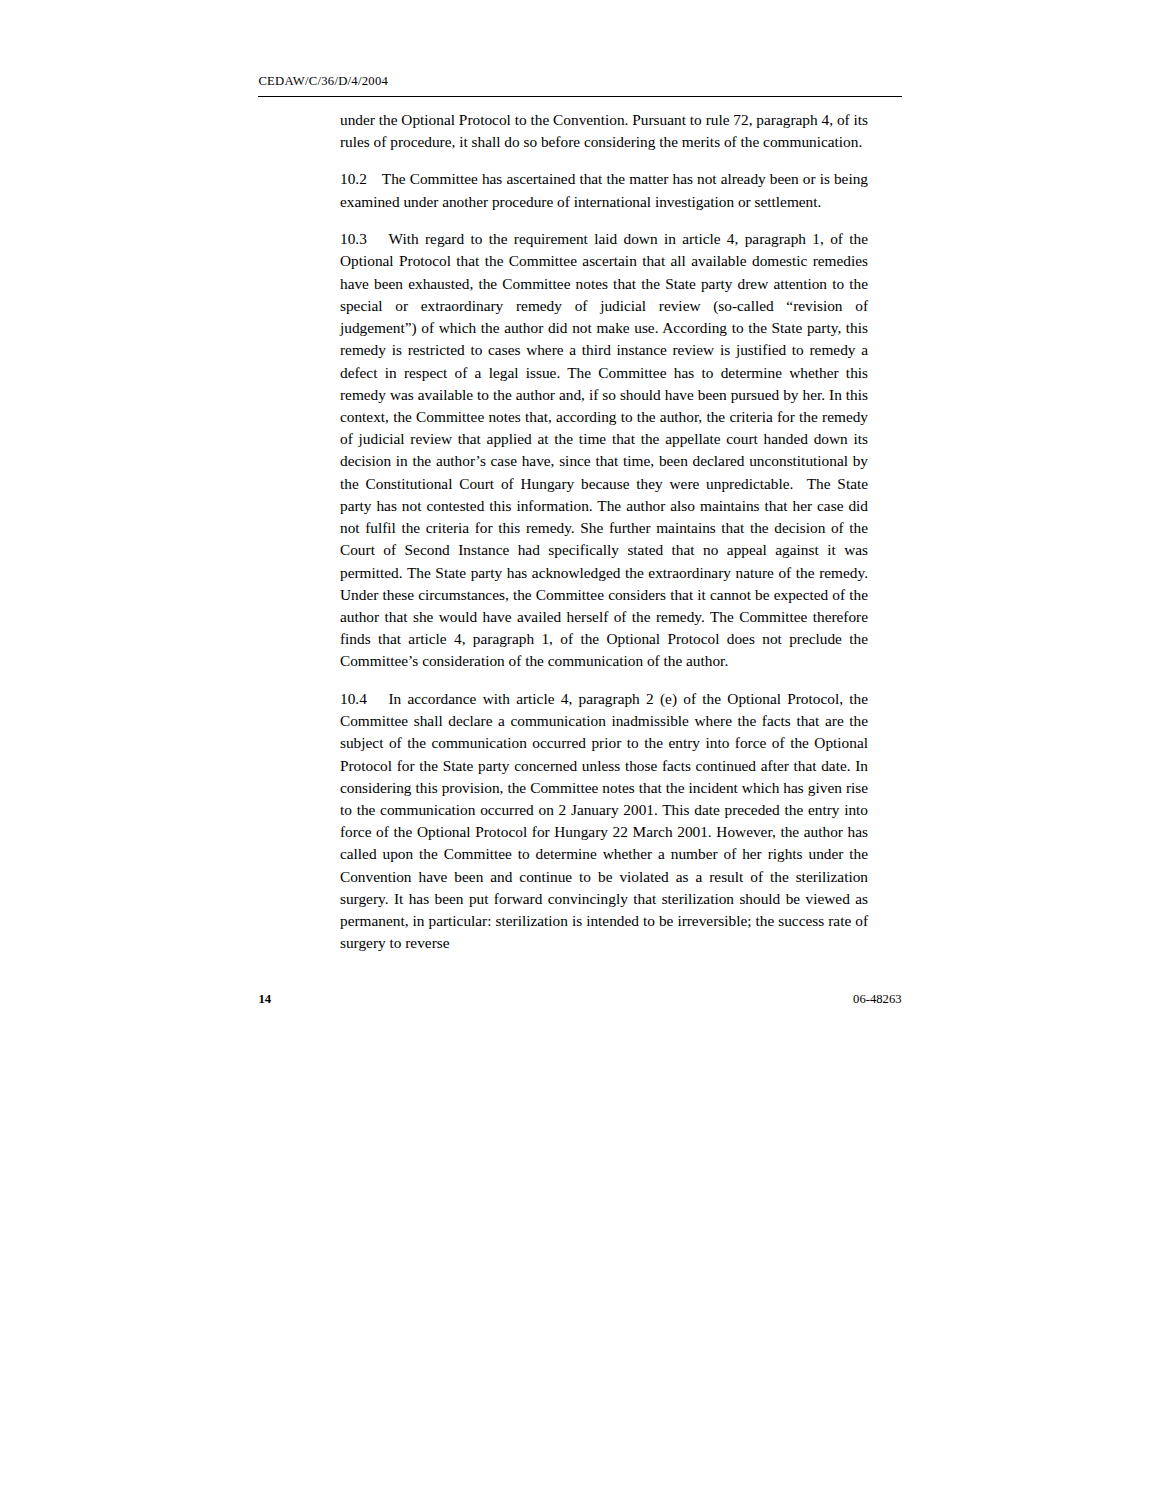CEDAW/C/36/D/4/2004
under the Optional Protocol to the Convention. Pursuant to rule 72, paragraph 4, of its rules of procedure, it shall do so before considering the merits of the communication.
10.2 The Committee has ascertained that the matter has not already been or is being examined under another procedure of international investigation or settlement.
10.3 With regard to the requirement laid down in article 4, paragraph 1, of the Optional Protocol that the Committee ascertain that all available domestic remedies have been exhausted, the Committee notes that the State party drew attention to the special or extraordinary remedy of judicial review (so-called “revision of judgement”) of which the author did not make use. According to the State party, this remedy is restricted to cases where a third instance review is justified to remedy a defect in respect of a legal issue. The Committee has to determine whether this remedy was available to the author and, if so should have been pursued by her. In this context, the Committee notes that, according to the author, the criteria for the remedy of judicial review that applied at the time that the appellate court handed down its decision in the author’s case have, since that time, been declared unconstitutional by the Constitutional Court of Hungary because they were unpredictable. The State party has not contested this information. The author also maintains that her case did not fulfil the criteria for this remedy. She further maintains that the decision of the Court of Second Instance had specifically stated that no appeal against it was permitted. The State party has acknowledged the extraordinary nature of the remedy. Under these circumstances, the Committee considers that it cannot be expected of the author that she would have availed herself of the remedy. The Committee therefore finds that article 4, paragraph 1, of the Optional Protocol does not preclude the Committee’s consideration of the communication of the author.
10.4 In accordance with article 4, paragraph 2 (e) of the Optional Protocol, the Committee shall declare a communication inadmissible where the facts that are the subject of the communication occurred prior to the entry into force of the Optional Protocol for the State party concerned unless those facts continued after that date. In considering this provision, the Committee notes that the incident which has given rise to the communication occurred on 2 January 2001. This date preceded the entry into force of the Optional Protocol for Hungary 22 March 2001. However, the author has called upon the Committee to determine whether a number of her rights under the Convention have been and continue to be violated as a result of the sterilization surgery. It has been put forward convincingly that sterilization should be viewed as permanent, in particular: sterilization is intended to be irreversible; the success rate of surgery to reverse
14 06-48263